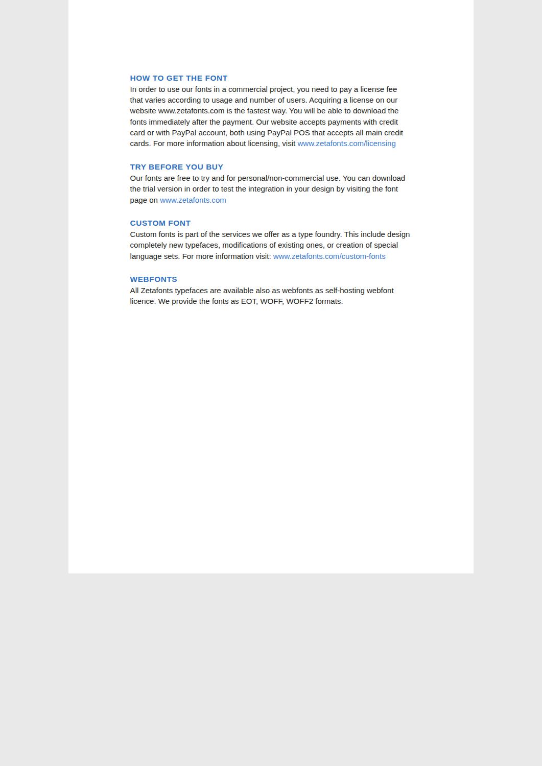How to get the font
In order to use our fonts in a commercial project, you need to pay a license fee that varies according to usage and number of users. Acquiring a license on our website www.zetafonts.com is the fastest way. You will be able to download the fonts immediately after the payment. Our website accepts payments with credit card or with PayPal account, both using PayPal POS that accepts all main credit cards. For more information about licensing, visit www.zetafonts.com/licensing
Try before you buy
Our fonts are free to try and for personal/non-commercial use. You can download the trial version in order to test the integration in your design by visiting the font page on www.zetafonts.com
Custom font
Custom fonts is part of the services we offer as a type foundry. This include design completely new typefaces, modifications of existing ones, or creation of special language sets. For more information visit: www.zetafonts.com/custom-fonts
Webfonts
All Zetafonts typefaces are available also as webfonts as self-hosting webfont licence. We provide the fonts as EOT, WOFF, WOFF2 formats.